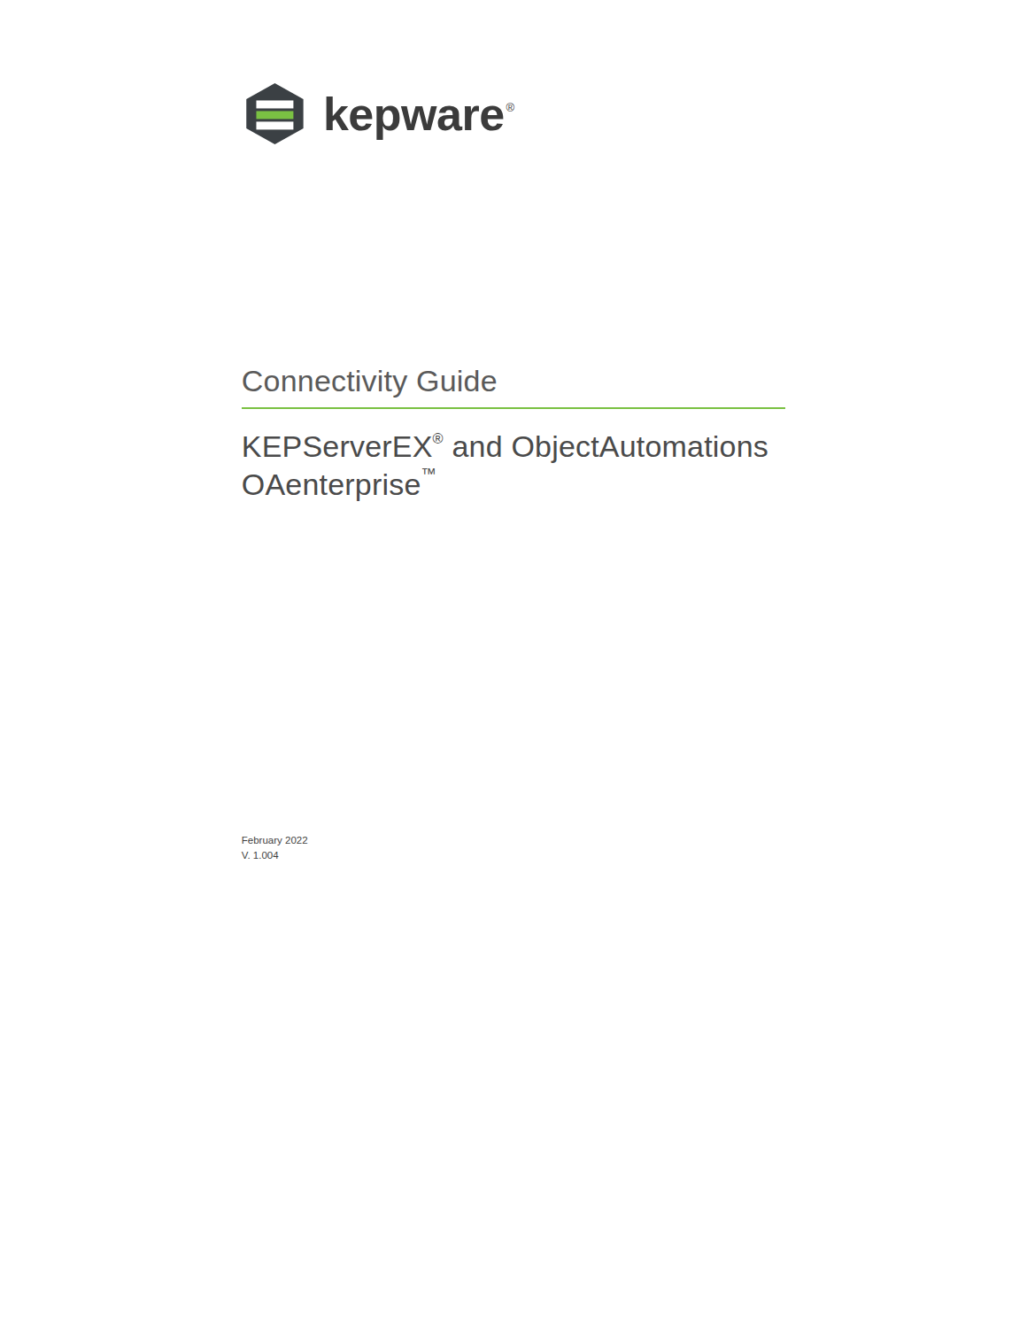kepware®
Connectivity Guide
KEPServerEX® and ObjectAutomations OAenterprise™
February 2022
V. 1.004